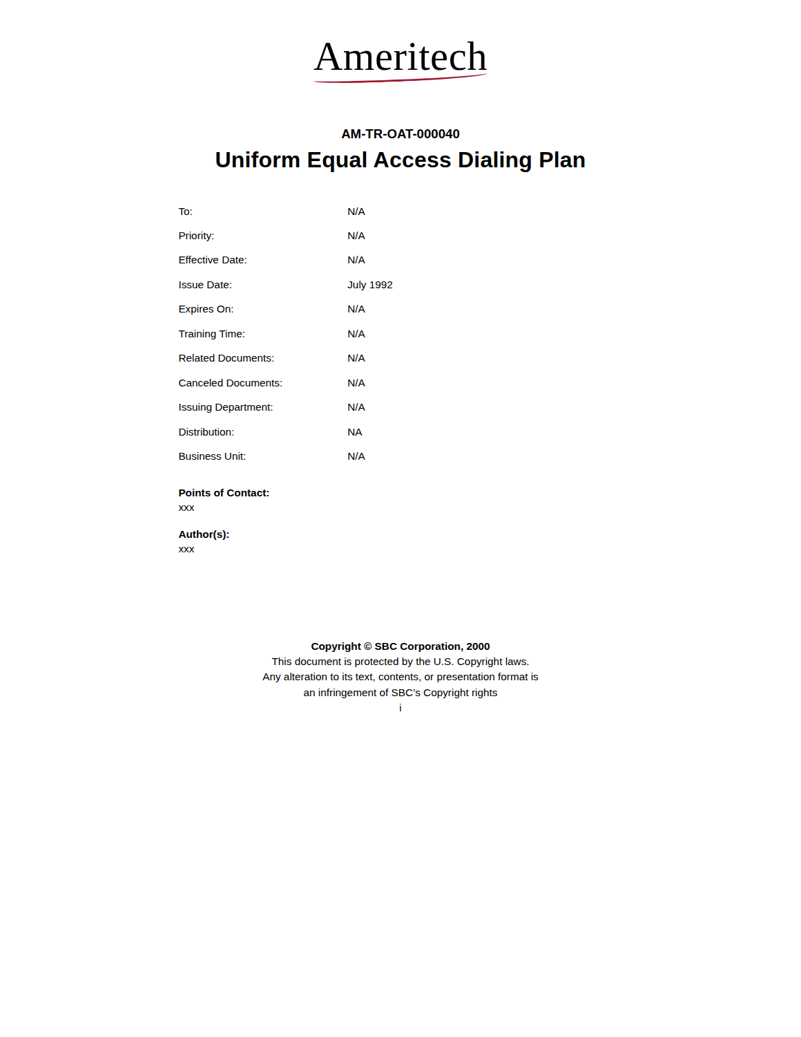Ameritech
AM-TR-OAT-000040
Uniform Equal Access Dialing Plan
| To: | N/A |
| Priority: | N/A |
| Effective Date: | N/A |
| Issue Date: | July 1992 |
| Expires On: | N/A |
| Training Time: | N/A |
| Related Documents: | N/A |
| Canceled Documents: | N/A |
| Issuing Department: | N/A |
| Distribution: | NA |
| Business Unit: | N/A |
Points of Contact:
xxx
Author(s):
xxx
Copyright © SBC Corporation, 2000
This document is protected by the U.S. Copyright laws.
Any alteration to its text, contents, or presentation format is
an infringement of SBC’s Copyright rights
i